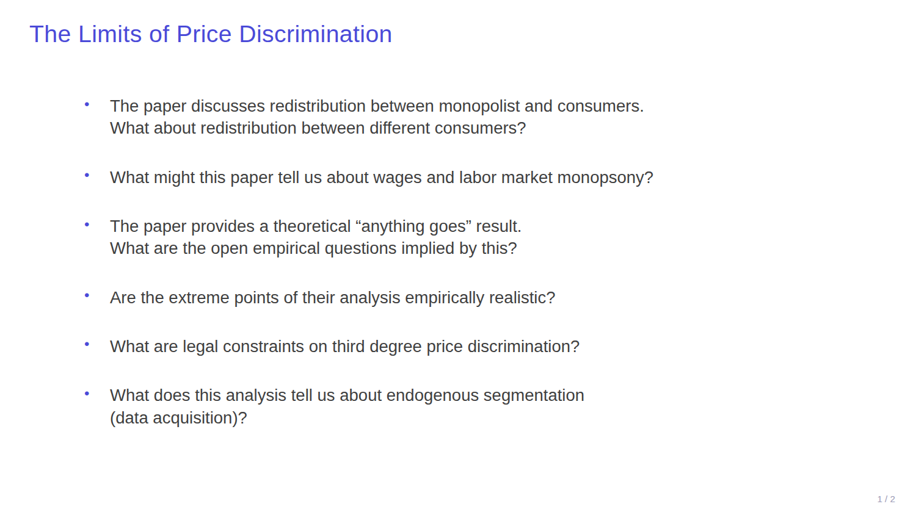The Limits of Price Discrimination
The paper discusses redistribution between monopolist and consumers.
What about redistribution between different consumers?
What might this paper tell us about wages and labor market monopsony?
The paper provides a theoretical “anything goes” result.
What are the open empirical questions implied by this?
Are the extreme points of their analysis empirically realistic?
What are legal constraints on third degree price discrimination?
What does this analysis tell us about endogenous segmentation
(data acquisition)?
1 / 2